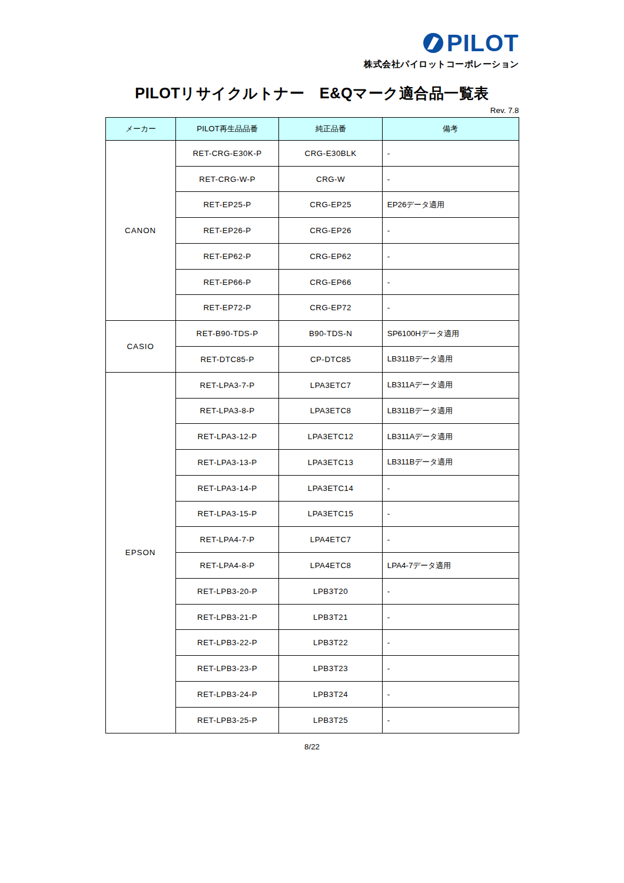PILOT
株式会社パイロットコーポレーション
PILOTリサイクルトナー　E&Qマーク適合品一覧表
Rev. 7.8
| メーカー | PILOT再生品品番 | 純正品番 | 備考 |
| --- | --- | --- | --- |
| CANON | RET-CRG-E30K-P | CRG-E30BLK | - |
| RET-CRG-W-P | CRG-W | - |
| RET-EP25-P | CRG-EP25 | EP26データ適用 |
| RET-EP26-P | CRG-EP26 | - |
| RET-EP62-P | CRG-EP62 | - |
| RET-EP66-P | CRG-EP66 | - |
| RET-EP72-P | CRG-EP72 | - |
| CASIO | RET-B90-TDS-P | B90-TDS-N | SP6100Hデータ適用 |
| RET-DTC85-P | CP-DTC85 | LB311Bデータ適用 |
| EPSON | RET-LPA3-7-P | LPA3ETC7 | LB311Aデータ適用 |
| RET-LPA3-8-P | LPA3ETC8 | LB311Bデータ適用 |
| RET-LPA3-12-P | LPA3ETC12 | LB311Aデータ適用 |
| RET-LPA3-13-P | LPA3ETC13 | LB311Bデータ適用 |
| RET-LPA3-14-P | LPA3ETC14 | - |
| RET-LPA3-15-P | LPA3ETC15 | - |
| RET-LPA4-7-P | LPA4ETC7 | - |
| RET-LPA4-8-P | LPA4ETC8 | LPA4-7データ適用 |
| RET-LPB3-20-P | LPB3T20 | - |
| RET-LPB3-21-P | LPB3T21 | - |
| RET-LPB3-22-P | LPB3T22 | - |
| RET-LPB3-23-P | LPB3T23 | - |
| RET-LPB3-24-P | LPB3T24 | - |
| RET-LPB3-25-P | LPB3T25 | - |
8/22